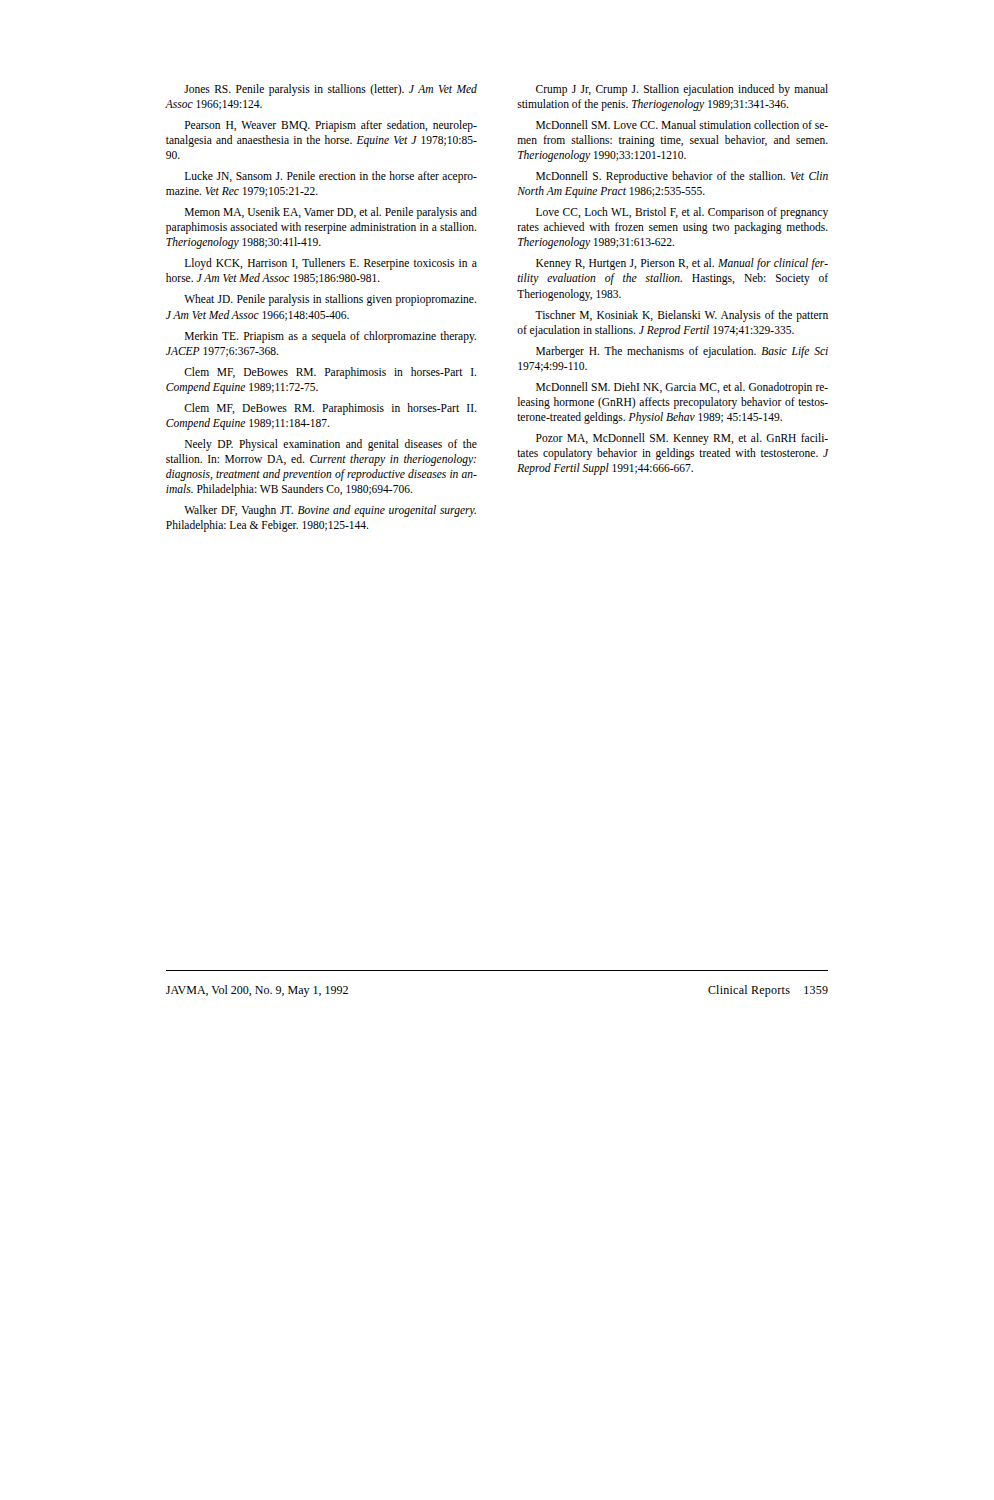Jones RS. Penile paralysis in stallions (letter). J Am Vet Med Assoc 1966;149:124.
Pearson H, Weaver BMQ. Priapism after sedation, neuroleptanalgesia and anaesthesia in the horse. Equine Vet J 1978;10:85-90.
Lucke JN, Sansom J. Penile erection in the horse after acepromazine. Vet Rec 1979;105:21-22.
Memon MA, Usenik EA, Vamer DD, et al. Penile paralysis and paraphimosis associated with reserpine administration in a stallion. Theriogenology 1988;30:41l-419.
Lloyd KCK, Harrison I, Tulleners E. Reserpine toxicosis in a horse. J Am Vet Med Assoc 1985;186:980-981.
Wheat JD. Penile paralysis in stallions given propiopromazine. J Am Vet Med Assoc 1966;148:405-406.
Merkin TE. Priapism as a sequela of chlorpromazine therapy. JACEP 1977;6:367-368.
Clem MF, DeBowes RM. Paraphimosis in horses-Part I. Compend Equine 1989;11:72-75.
Clem MF, DeBowes RM. Paraphimosis in horses-Part II. Compend Equine 1989;11:184-187.
Neely DP. Physical examination and genital diseases of the stallion. In: Morrow DA, ed. Current therapy in theriogenology: diagnosis, treatment and prevention of reproductive diseases in animals. Philadelphia: WB Saunders Co, 1980;694-706.
Walker DF, Vaughn JT. Bovine and equine urogenital surgery. Philadelphia: Lea & Febiger. 1980;125-144.
Crump J Jr, Crump J. Stallion ejaculation induced by manual stimulation of the penis. Theriogenology 1989;31:341-346.
McDonnell SM. Love CC. Manual stimulation collection of semen from stallions: training time, sexual behavior, and semen. Theriogenology 1990;33:1201-1210.
McDonnell S. Reproductive behavior of the stallion. Vet Clin North Am Equine Pract 1986;2:535-555.
Love CC, Loch WL, Bristol F, et al. Comparison of pregnancy rates achieved with frozen semen using two packaging methods. Theriogenology 1989;31:613-622.
Kenney R, Hurtgen J, Pierson R, et al. Manual for clinical fertility evaluation of the stallion. Hastings, Neb: Society of Theriogenology, 1983.
Tischner M, Kosiniak K, Bielanski W. Analysis of the pattern of ejaculation in stallions. J Reprod Fertil 1974;41:329-335.
Marberger H. The mechanisms of ejaculation. Basic Life Sci 1974;4:99-110.
McDonnell SM. DiehI NK, Garcia MC, et al. Gonadotropin releasing hormone (GnRH) affects precopulatory behavior of testosterone-treated geldings. Physiol Behav 1989; 45:145-149.
Pozor MA, McDonnell SM. Kenney RM, et al. GnRH facilitates copulatory behavior in geldings treated with testosterone. J Reprod Fertil Suppl 1991;44:666-667.
JAVMA, Vol 200, No. 9, May 1, 1992
Clinical Reports1359